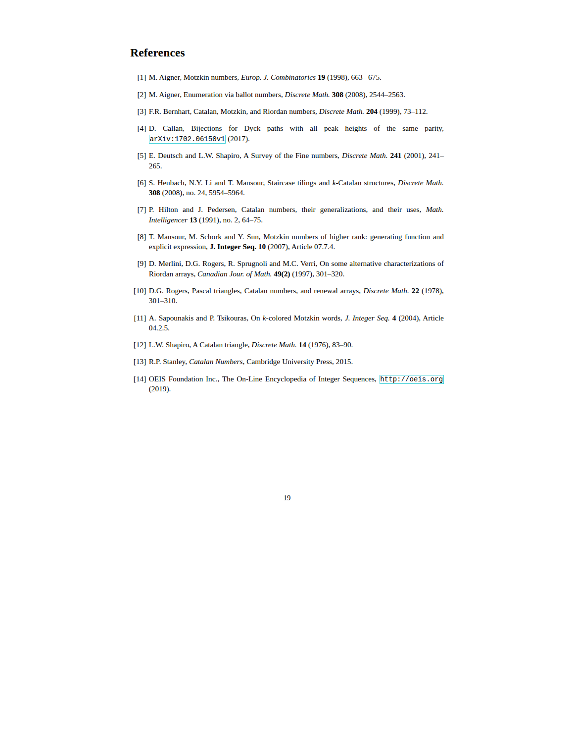References
[1] M. Aigner, Motzkin numbers, Europ. J. Combinatorics 19 (1998), 663– 675.
[2] M. Aigner, Enumeration via ballot numbers, Discrete Math. 308 (2008), 2544–2563.
[3] F.R. Bernhart, Catalan, Motzkin, and Riordan numbers, Discrete Math. 204 (1999), 73–112.
[4] D. Callan, Bijections for Dyck paths with all peak heights of the same parity, arXiv:1702.06150v1 (2017).
[5] E. Deutsch and L.W. Shapiro, A Survey of the Fine numbers, Discrete Math. 241 (2001), 241–265.
[6] S. Heubach, N.Y. Li and T. Mansour, Staircase tilings and k-Catalan structures, Discrete Math. 308 (2008), no. 24, 5954–5964.
[7] P. Hilton and J. Pedersen, Catalan numbers, their generalizations, and their uses, Math. Intelligencer 13 (1991), no. 2, 64–75.
[8] T. Mansour, M. Schork and Y. Sun, Motzkin numbers of higher rank: generating function and explicit expression, J. Integer Seq. 10 (2007), Article 07.7.4.
[9] D. Merlini, D.G. Rogers, R. Sprugnoli and M.C. Verri, On some alternative characterizations of Riordan arrays, Canadian Jour. of Math. 49(2) (1997), 301–320.
[10] D.G. Rogers, Pascal triangles, Catalan numbers, and renewal arrays, Discrete Math. 22 (1978), 301–310.
[11] A. Sapounakis and P. Tsikouras, On k-colored Motzkin words, J. Integer Seq. 4 (2004), Article 04.2.5.
[12] L.W. Shapiro, A Catalan triangle, Discrete Math. 14 (1976), 83–90.
[13] R.P. Stanley, Catalan Numbers, Cambridge University Press, 2015.
[14] OEIS Foundation Inc., The On-Line Encyclopedia of Integer Sequences, http://oeis.org (2019).
19